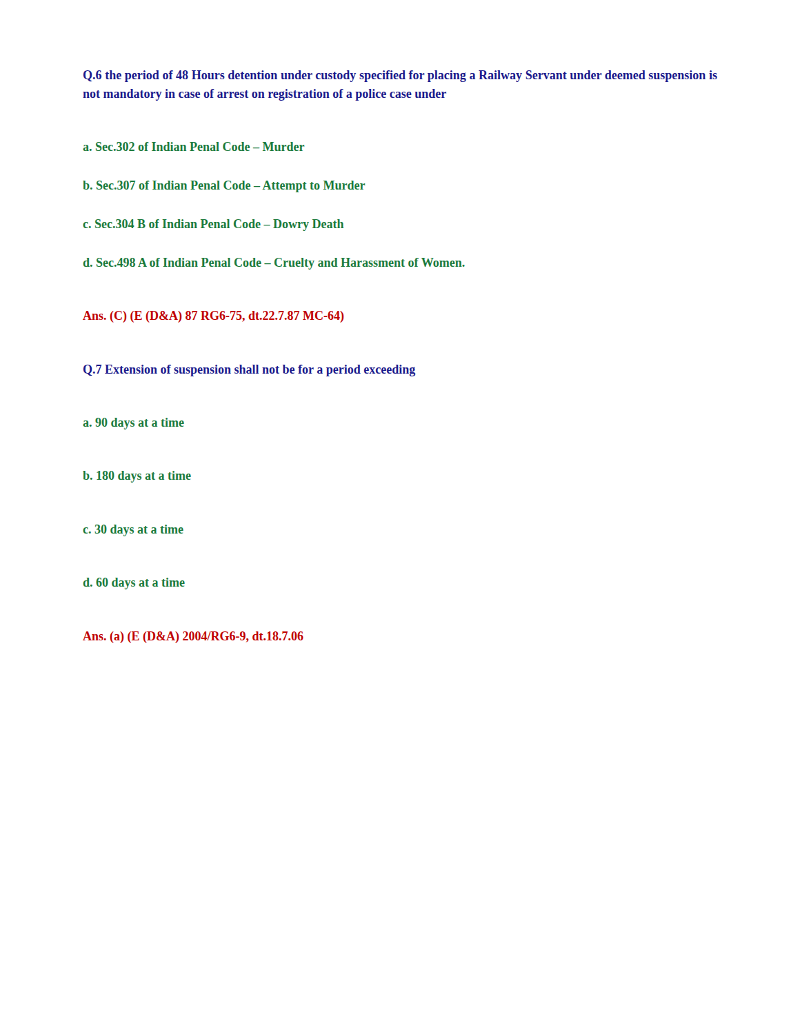Q.6 the period of 48 Hours detention under custody specified for placing a Railway Servant under deemed suspension is not mandatory in case of arrest on registration of a police case under
a. Sec.302 of Indian Penal Code – Murder
b. Sec.307 of Indian Penal Code – Attempt to Murder
c. Sec.304 B of Indian Penal Code – Dowry Death
d. Sec.498 A of Indian Penal Code – Cruelty and Harassment of Women.
Ans. (C) (E (D&A) 87 RG6-75, dt.22.7.87 MC-64)
Q.7 Extension of suspension shall not be for a period exceeding
a. 90 days at a time
b. 180 days at a time
c. 30 days at a time
d. 60 days at a time
Ans. (a) (E (D&A) 2004/RG6-9, dt.18.7.06